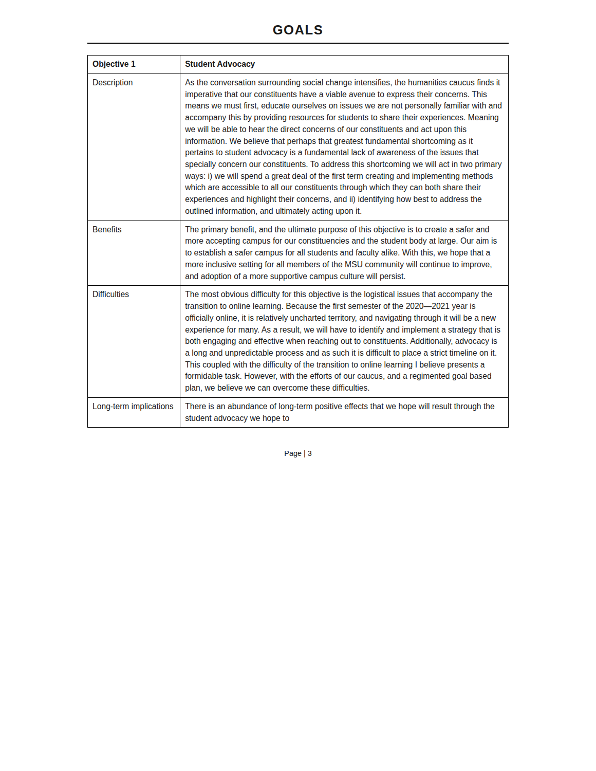GOALS
| Objective 1 | Student Advocacy |
| Description | As the conversation surrounding social change intensifies, the humanities caucus finds it imperative that our constituents have a viable avenue to express their concerns. This means we must first, educate ourselves on issues we are not personally familiar with and accompany this by providing resources for students to share their experiences. Meaning we will be able to hear the direct concerns of our constituents and act upon this information. We believe that perhaps that greatest fundamental shortcoming as it pertains to student advocacy is a fundamental lack of awareness of the issues that specially concern our constituents. To address this shortcoming we will act in two primary ways: i) we will spend a great deal of the first term creating and implementing methods which are accessible to all our constituents through which they can both share their experiences and highlight their concerns, and ii) identifying how best to address the outlined information, and ultimately acting upon it. |
| Benefits | The primary benefit, and the ultimate purpose of this objective is to create a safer and more accepting campus for our constituencies and the student body at large. Our aim is to establish a safer campus for all students and faculty alike. With this, we hope that a more inclusive setting for all members of the MSU community will continue to improve, and adoption of a more supportive campus culture will persist. |
| Difficulties | The most obvious difficulty for this objective is the logistical issues that accompany the transition to online learning. Because the first semester of the 2020—2021 year is officially online, it is relatively uncharted territory, and navigating through it will be a new experience for many. As a result, we will have to identify and implement a strategy that is both engaging and effective when reaching out to constituents. Additionally, advocacy is a long and unpredictable process and as such it is difficult to place a strict timeline on it. This coupled with the difficulty of the transition to online learning I believe presents a formidable task. However, with the efforts of our caucus, and a regimented goal based plan, we believe we can overcome these difficulties. |
| Long-term implications | There is an abundance of long-term positive effects that we hope will result through the student advocacy we hope to |
Page | 3